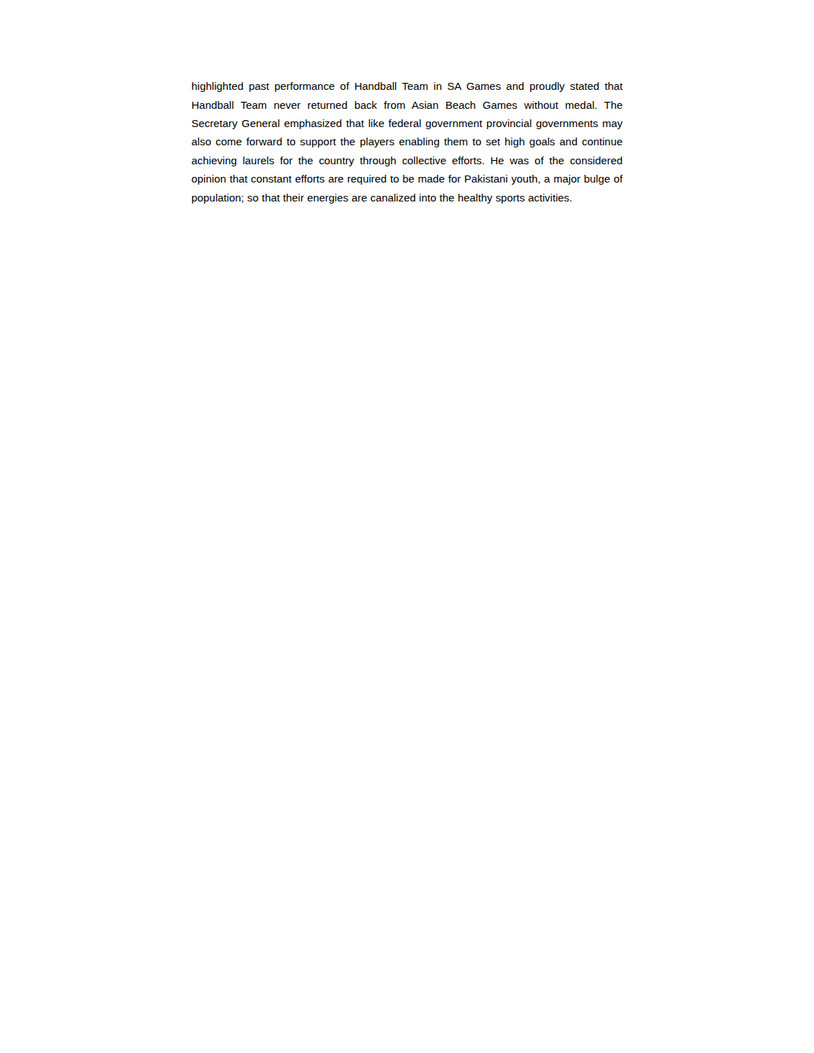highlighted past performance of Handball Team in SA Games and proudly stated that Handball Team never returned back from Asian Beach Games without medal. The Secretary General emphasized that like federal government provincial governments may also come forward to support the players enabling them to set high goals and continue achieving laurels for the country through collective efforts. He was of the considered opinion that constant efforts are required to be made for Pakistani youth, a major bulge of population; so that their energies are canalized into the healthy sports activities.